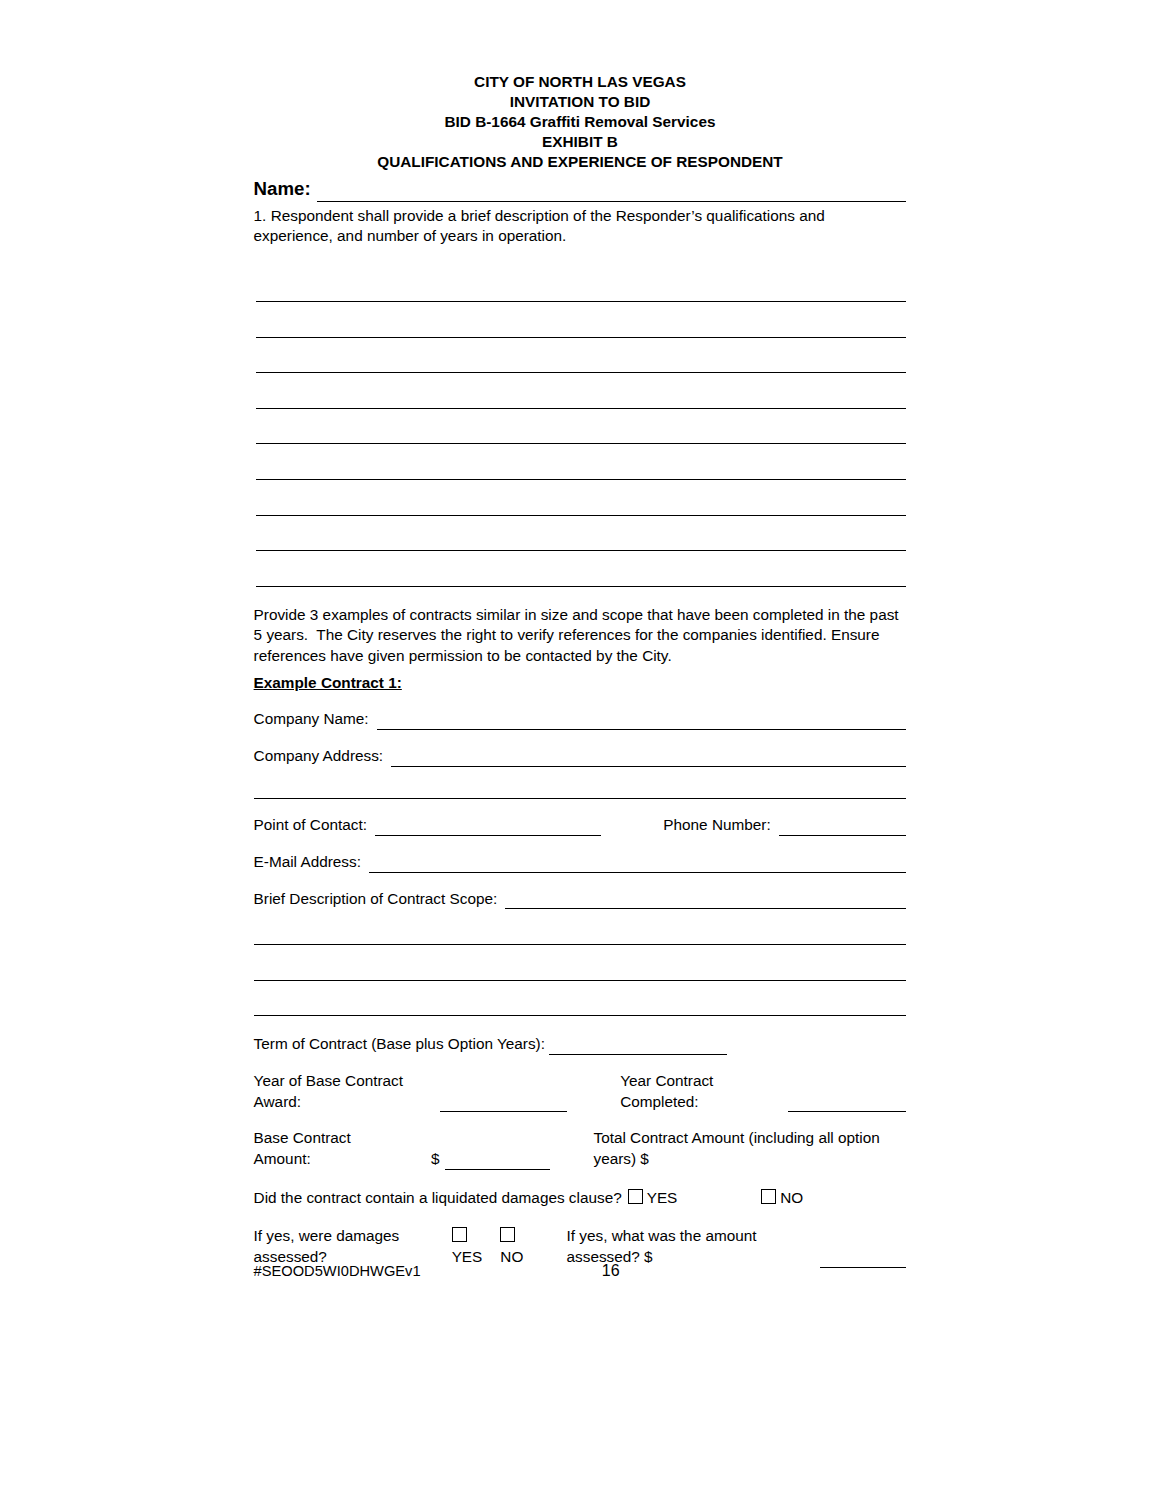CITY OF NORTH LAS VEGAS
INVITATION TO BID
BID B-1664 Graffiti Removal Services
EXHIBIT B
QUALIFICATIONS AND EXPERIENCE OF RESPONDENT
Name:
1. Respondent shall provide a brief description of the Responder’s qualifications and experience, and number of years in operation.
Provide 3 examples of contracts similar in size and scope that have been completed in the past 5 years. The City reserves the right to verify references for the companies identified. Ensure references have given permission to be contacted by the City.
Example Contract 1:
Company Name:
Company Address:
Point of Contact:
Phone Number:
E-Mail Address:
Brief Description of Contract Scope:
Term of Contract (Base plus Option Years):
Year of Base Contract Award:
Year Contract Completed:
Base Contract Amount: $
Total Contract Amount (including all option years) $
Did the contract contain a liquidated damages clause? YES NO
If yes, were damages assessed? YES NO If yes, what was the amount assessed? $
#SEOOD5WI0DHWGEv1
16